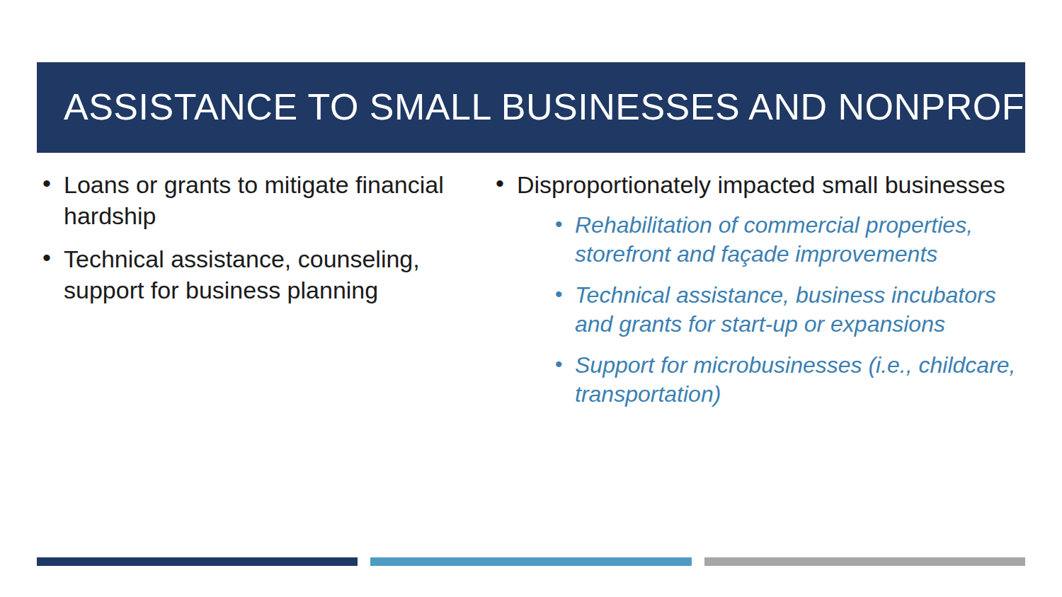ASSISTANCE TO SMALL BUSINESSES AND NONPROFITS
Loans or grants to mitigate financial hardship
Technical assistance, counseling, support for business planning
Disproportionately impacted small businesses
Rehabilitation of commercial properties, storefront and façade improvements
Technical assistance, business incubators and grants for start-up or expansions
Support for microbusinesses (i.e., childcare, transportation)